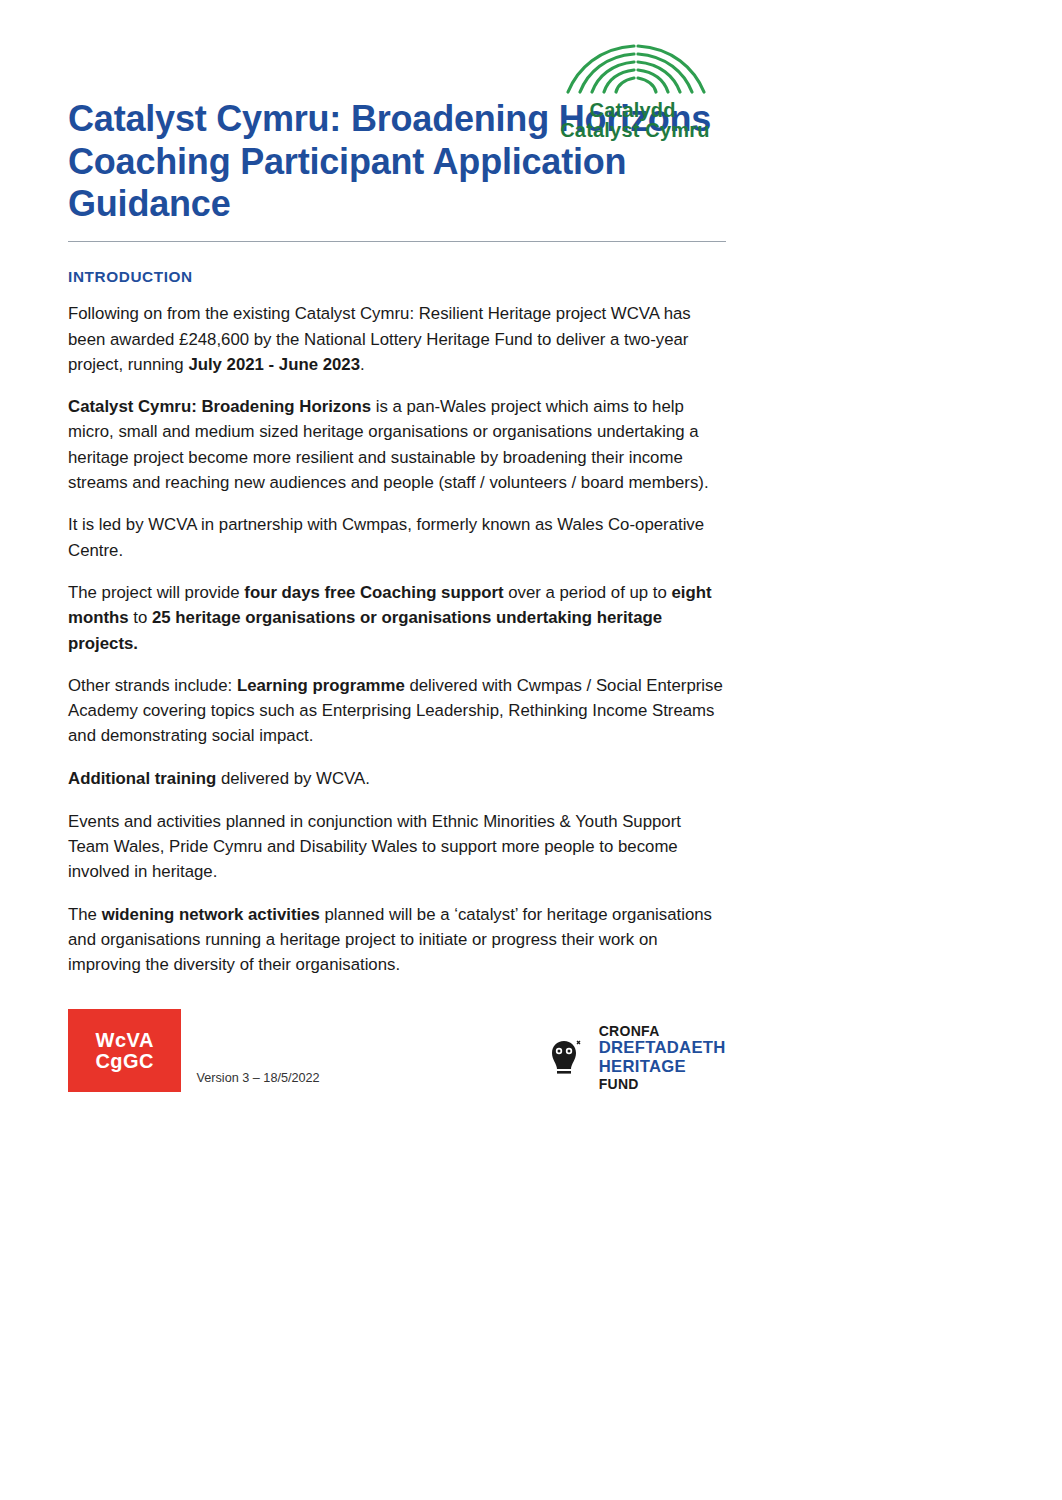Catalydd Catalyst Cymru
Catalyst Cymru: Broadening Horizons Coaching Participant Application Guidance
INTRODUCTION
Following on from the existing Catalyst Cymru: Resilient Heritage project WCVA has been awarded £248,600 by the National Lottery Heritage Fund to deliver a two-year project, running July 2021 - June 2023.
Catalyst Cymru: Broadening Horizons is a pan-Wales project which aims to help micro, small and medium sized heritage organisations or organisations undertaking a heritage project become more resilient and sustainable by broadening their income streams and reaching new audiences and people (staff / volunteers / board members).
It is led by WCVA in partnership with Cwmpas, formerly known as Wales Co-operative Centre.
The project will provide four days free Coaching support over a period of up to eight months to 25 heritage organisations or organisations undertaking heritage projects.
Other strands include: Learning programme delivered with Cwmpas / Social Enterprise Academy covering topics such as Enterprising Leadership, Rethinking Income Streams and demonstrating social impact.
Additional training delivered by WCVA.
Events and activities planned in conjunction with Ethnic Minorities & Youth Support Team Wales, Pride Cymru and Disability Wales to support more people to become involved in heritage.
The widening network activities planned will be a ‘catalyst’ for heritage organisations and organisations running a heritage project to initiate or progress their work on improving the diversity of their organisations.
WcVA CgGC
Version 3 – 18/5/2022
CRONFA
DREFTADAETH
HERITAGE
FUND